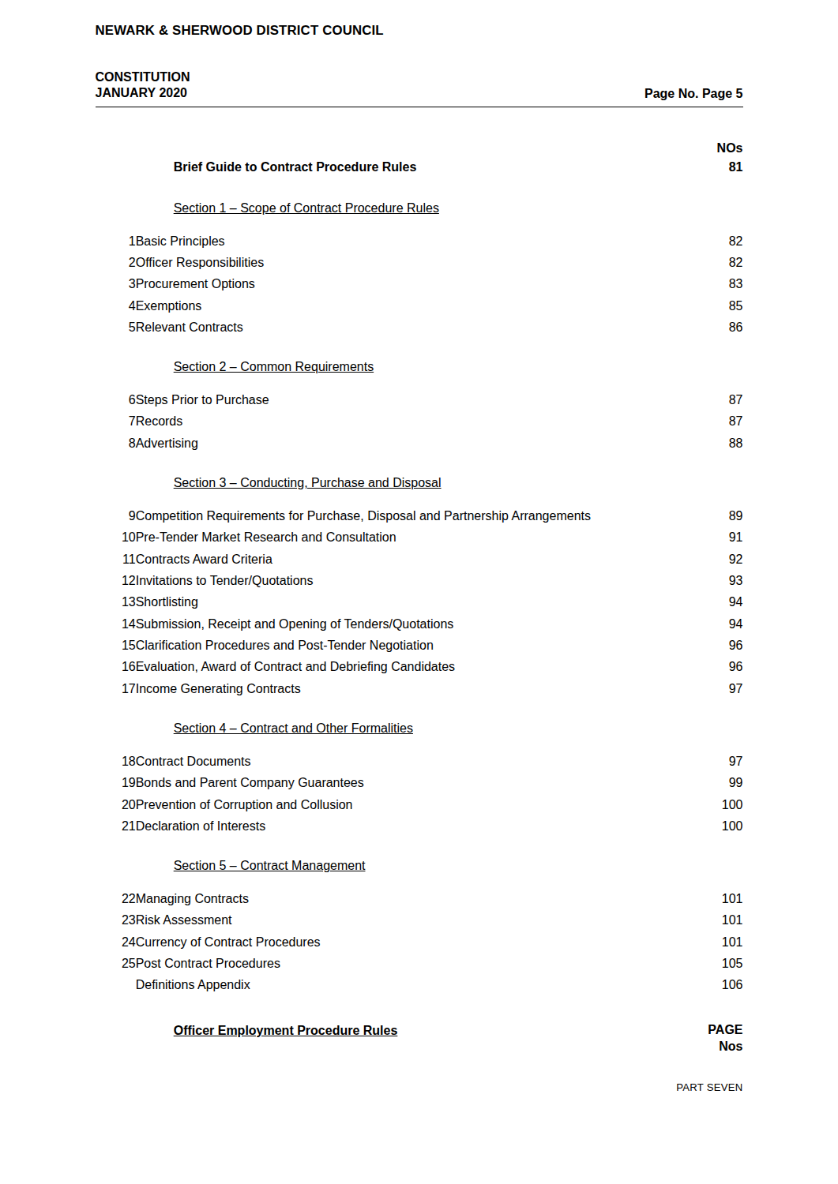NEWARK & SHERWOOD DISTRICT COUNCIL
CONSTITUTION
JANUARY 2020
Page No. Page 5
NOs
Brief Guide to Contract Procedure Rules 81
Section 1 – Scope of Contract Procedure Rules
| 1 | Basic Principles | 82 |
| 2 | Officer Responsibilities | 82 |
| 3 | Procurement Options | 83 |
| 4 | Exemptions | 85 |
| 5 | Relevant Contracts | 86 |
Section 2 – Common Requirements
| 6 | Steps Prior to Purchase | 87 |
| 7 | Records | 87 |
| 8 | Advertising | 88 |
Section 3 – Conducting, Purchase and Disposal
| 9 | Competition Requirements for Purchase, Disposal and Partnership Arrangements | 89 |
| 10 | Pre-Tender Market Research and Consultation | 91 |
| 11 | Contracts Award Criteria | 92 |
| 12 | Invitations to Tender/Quotations | 93 |
| 13 | Shortlisting | 94 |
| 14 | Submission, Receipt and Opening of Tenders/Quotations | 94 |
| 15 | Clarification Procedures and Post-Tender Negotiation | 96 |
| 16 | Evaluation, Award of Contract and Debriefing Candidates | 96 |
| 17 | Income Generating Contracts | 97 |
Section 4 – Contract and Other Formalities
| 18 | Contract Documents | 97 |
| 19 | Bonds and Parent Company Guarantees | 99 |
| 20 | Prevention of Corruption and Collusion | 100 |
| 21 | Declaration of Interests | 100 |
Section 5 – Contract Management
| 22 | Managing Contracts | 101 |
| 23 | Risk Assessment | 101 |
| 24 | Currency of Contract Procedures | 101 |
| 25 | Post Contract Procedures | 105 |
| | Definitions Appendix | 106 |
Officer Employment Procedure Rules
PAGE
Nos
PART SEVEN